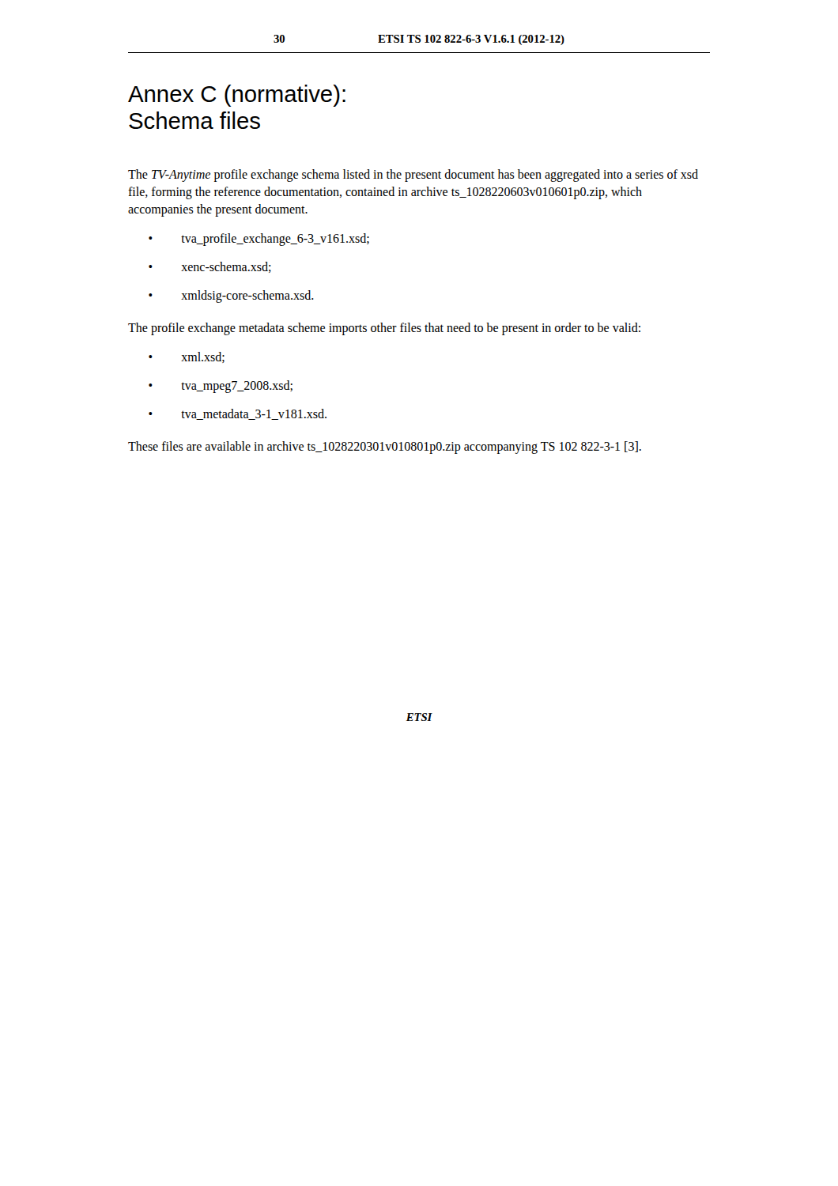30 ETSI TS 102 822-6-3 V1.6.1 (2012-12)
Annex C (normative):
Schema files
The TV-Anytime profile exchange schema listed in the present document has been aggregated into a series of xsd file, forming the reference documentation, contained in archive ts_1028220603v010601p0.zip, which accompanies the present document.
tva_profile_exchange_6-3_v161.xsd;
xenc-schema.xsd;
xmldsig-core-schema.xsd.
The profile exchange metadata scheme imports other files that need to be present in order to be valid:
xml.xsd;
tva_mpeg7_2008.xsd;
tva_metadata_3-1_v181.xsd.
These files are available in archive ts_1028220301v010801p0.zip accompanying TS 102 822-3-1 [3].
ETSI